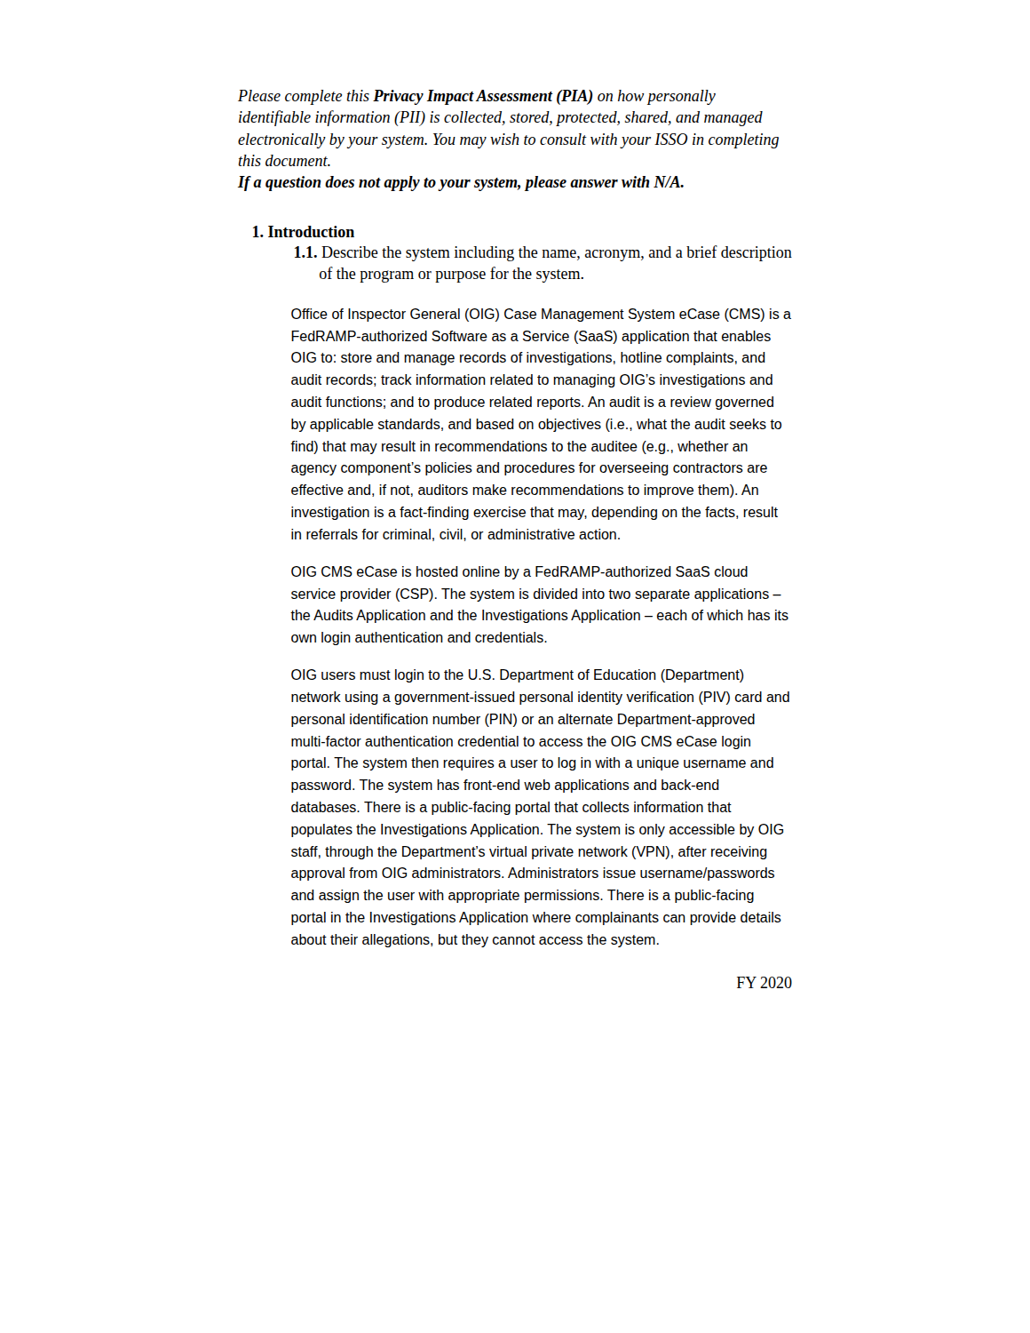Please complete this Privacy Impact Assessment (PIA) on how personally identifiable information (PII) is collected, stored, protected, shared, and managed electronically by your system. You may wish to consult with your ISSO in completing this document.
If a question does not apply to your system, please answer with N/A.
Introduction
1.1. Describe the system including the name, acronym, and a brief description of the program or purpose for the system.
Office of Inspector General (OIG) Case Management System eCase (CMS) is a FedRAMP-authorized Software as a Service (SaaS) application that enables OIG to: store and manage records of investigations, hotline complaints, and audit records; track information related to managing OIG’s investigations and audit functions; and to produce related reports. An audit is a review governed by applicable standards, and based on objectives (i.e., what the audit seeks to find) that may result in recommendations to the auditee (e.g., whether an agency component’s policies and procedures for overseeing contractors are effective and, if not, auditors make recommendations to improve them). An investigation is a fact-finding exercise that may, depending on the facts, result in referrals for criminal, civil, or administrative action.
OIG CMS eCase is hosted online by a FedRAMP-authorized SaaS cloud service provider (CSP). The system is divided into two separate applications – the Audits Application and the Investigations Application – each of which has its own login authentication and credentials.
OIG users must login to the U.S. Department of Education (Department) network using a government-issued personal identity verification (PIV) card and personal identification number (PIN) or an alternate Department-approved multi-factor authentication credential to access the OIG CMS eCase login portal. The system then requires a user to log in with a unique username and password. The system has front-end web applications and back-end databases. There is a public-facing portal that collects information that populates the Investigations Application. The system is only accessible by OIG staff, through the Department’s virtual private network (VPN), after receiving approval from OIG administrators. Administrators issue username/passwords and assign the user with appropriate permissions. There is a public-facing portal in the Investigations Application where complainants can provide details about their allegations, but they cannot access the system.
FY 2020